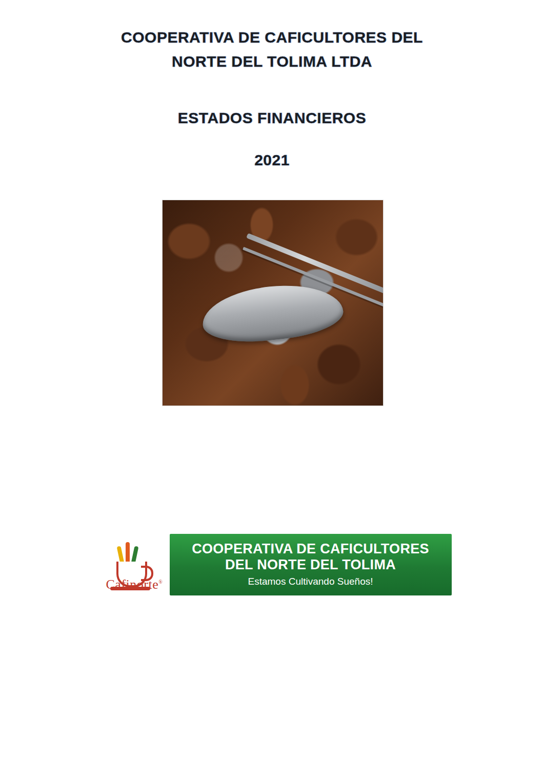Cooperativa de Caficultores del Norte del Tolima Ltda
Estados Financieros
2021
Cafinorte®
COOPERATIVA DE CAFICULTORES
DEL NORTE DEL TOLIMA
Estamos Cultivando Sueños!